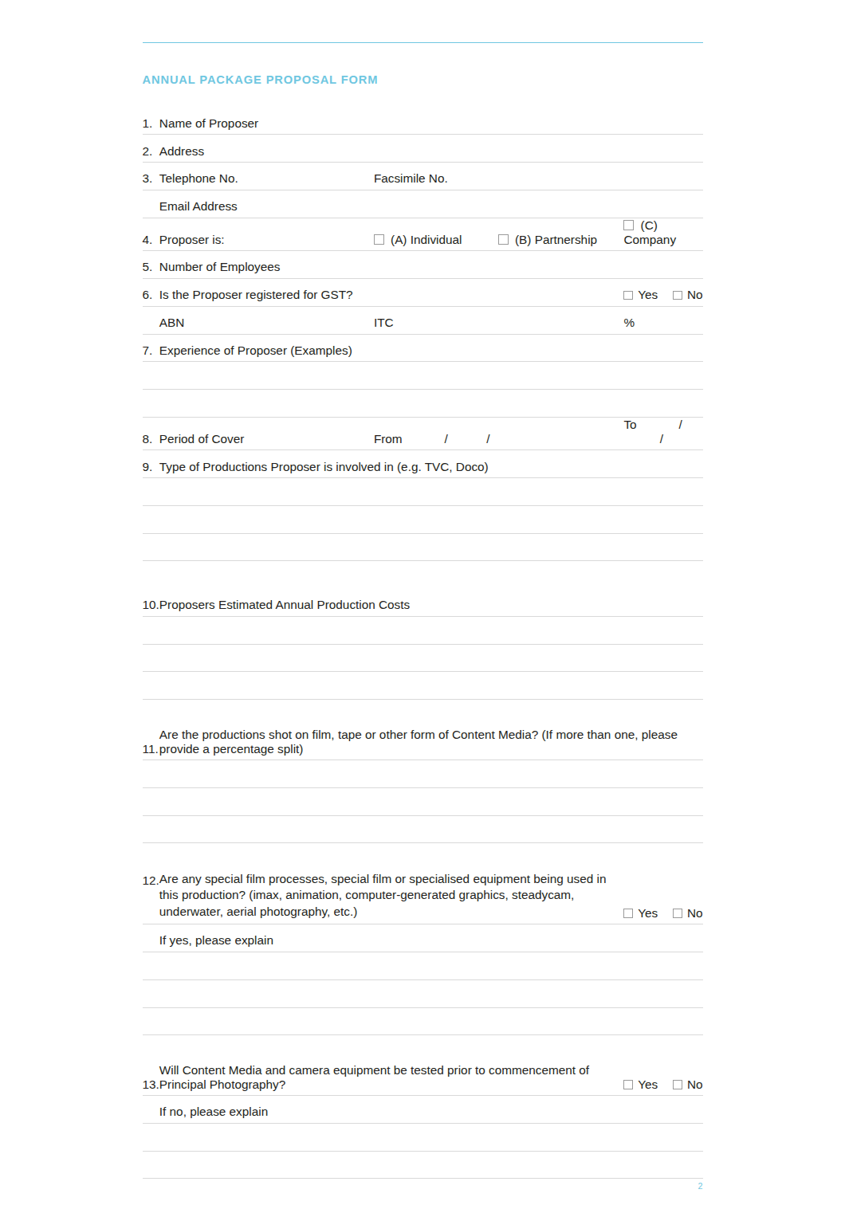Annual Package Proposal Form
| 1. | Name of Proposer |
| 2. | Address |
| 3. | Telephone No. | Facsimile No. |
| | Email Address |
| 4. | Proposer is: | (A) Individual | (B) Partnership | (C) Company |
| 5. | Number of Employees |
| 6. | Is the Proposer registered for GST? | Yes No |
| | ABN | ITC | % |
| 7. | Experience of Proposer (Examples) |
| 8. | Period of Cover | From / / | To / / |
| 9. | Type of Productions Proposer is involved in (e.g. TVC, Doco) |
| 10. | Proposers Estimated Annual Production Costs |
| 11. | Are the productions shot on film, tape or other form of Content Media? (If more than one, please provide a percentage split) |
| 12. | Are any special film processes, special film or specialised equipment being used in this production? (imax, animation, computer-generated graphics, steadycam, underwater, aerial photography, etc.) | Yes No |
| | If yes, please explain |
| 13. | Will Content Media and camera equipment be tested prior to commencement of Principal Photography? | Yes No |
| | If no, please explain |
2